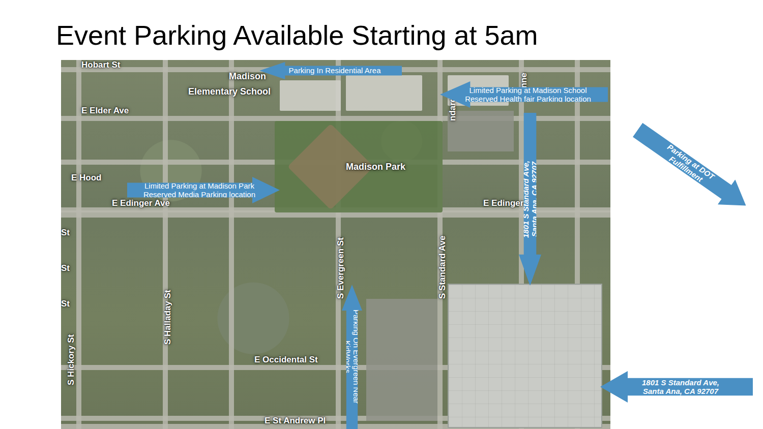Event Parking Available Starting at 5am
Hobart St
Madison
Elementary School
E Elder Ave
E Hood
Madison Park
E Edinger Ave
E Edinger A
S Halladay St
S Hickory St
S Evergreen St
S Standard Ave
ndard
inne
E Occidental St
E St Andrew Pl
St
St
St
Parking In Residential Area
Limited Parking at Madison School
Reserved Health fair Parking location
Limited Parking at Madison Park
Reserved Media Parking location
1801 S Standard Ave,
Santa Ana, CA 92707
Parking at DOT
Fulfillment
Parking On Evergreen Near
KidWorks
1801 S Standard Ave,
Santa Ana, CA 92707